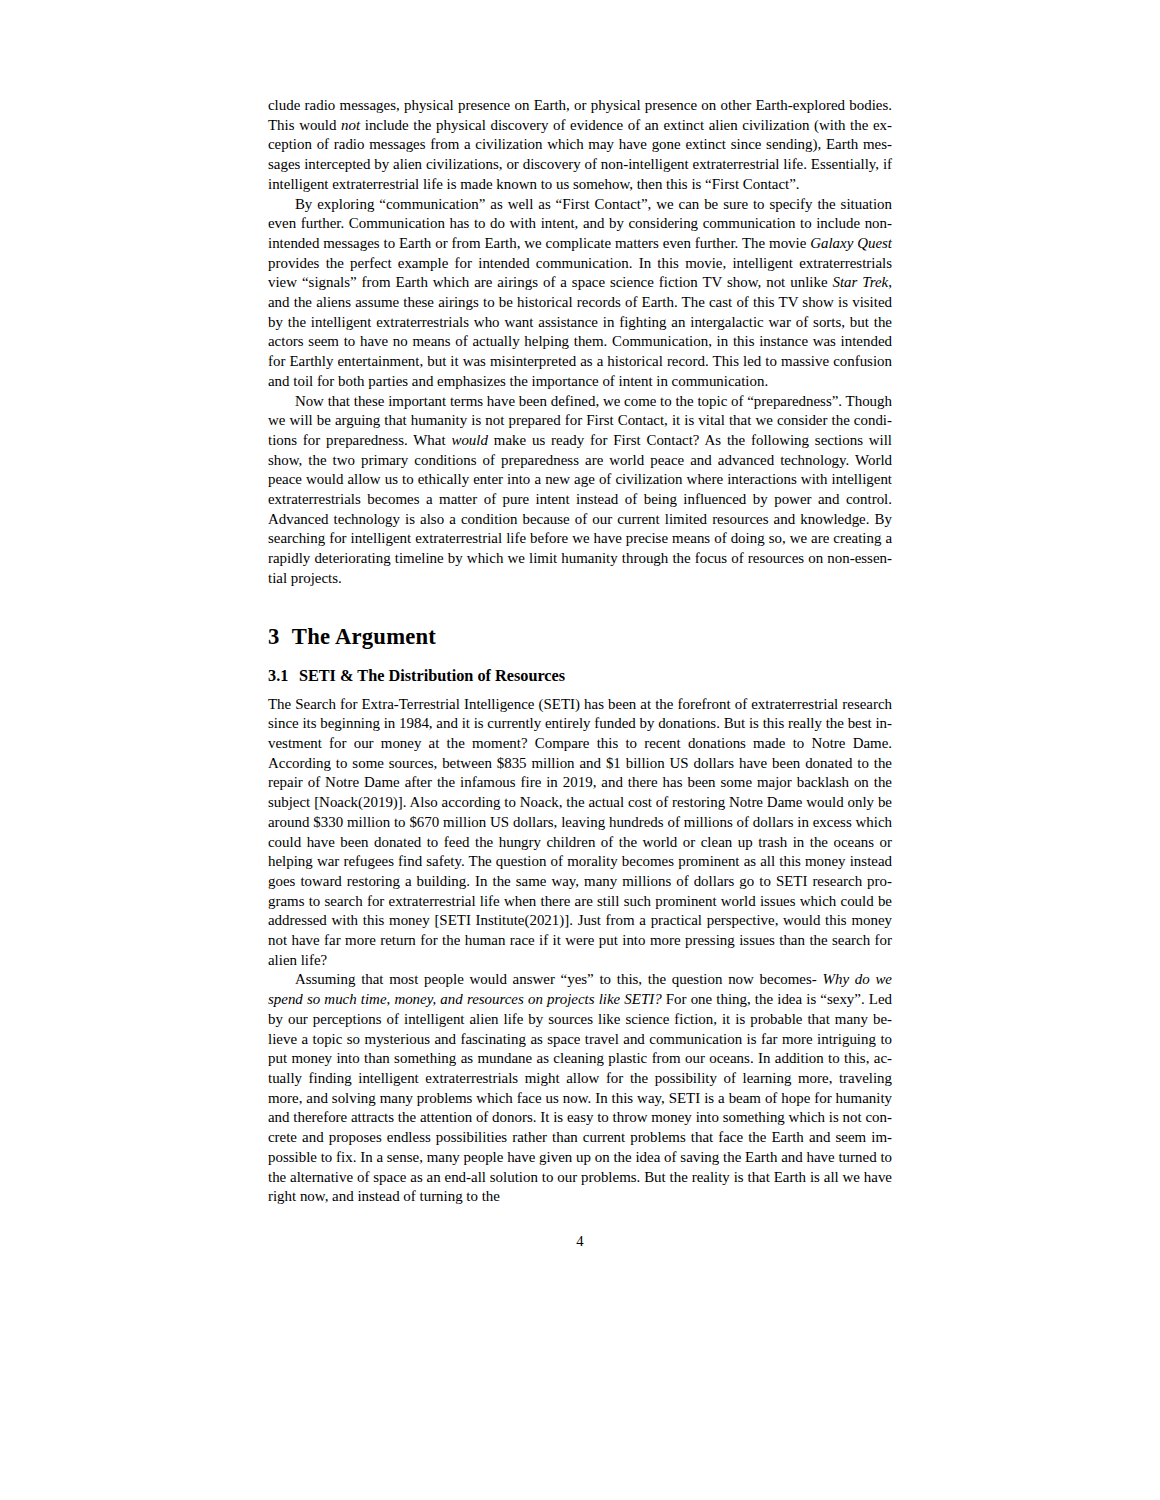clude radio messages, physical presence on Earth, or physical presence on other Earth-explored bodies. This would not include the physical discovery of evidence of an extinct alien civilization (with the exception of radio messages from a civilization which may have gone extinct since sending), Earth messages intercepted by alien civilizations, or discovery of non-intelligent extraterrestrial life. Essentially, if intelligent extraterrestrial life is made known to us somehow, then this is “First Contact”.
By exploring “communication” as well as “First Contact”, we can be sure to specify the situation even further. Communication has to do with intent, and by considering communication to include non-intended messages to Earth or from Earth, we complicate matters even further. The movie Galaxy Quest provides the perfect example for intended communication. In this movie, intelligent extraterrestrials view “signals” from Earth which are airings of a space science fiction TV show, not unlike Star Trek, and the aliens assume these airings to be historical records of Earth. The cast of this TV show is visited by the intelligent extraterrestrials who want assistance in fighting an intergalactic war of sorts, but the actors seem to have no means of actually helping them. Communication, in this instance was intended for Earthly entertainment, but it was misinterpreted as a historical record. This led to massive confusion and toil for both parties and emphasizes the importance of intent in communication.
Now that these important terms have been defined, we come to the topic of “preparedness”. Though we will be arguing that humanity is not prepared for First Contact, it is vital that we consider the conditions for preparedness. What would make us ready for First Contact? As the following sections will show, the two primary conditions of preparedness are world peace and advanced technology. World peace would allow us to ethically enter into a new age of civilization where interactions with intelligent extraterrestrials becomes a matter of pure intent instead of being influenced by power and control. Advanced technology is also a condition because of our current limited resources and knowledge. By searching for intelligent extraterrestrial life before we have precise means of doing so, we are creating a rapidly deteriorating timeline by which we limit humanity through the focus of resources on non-essential projects.
3 The Argument
3.1 SETI & The Distribution of Resources
The Search for Extra-Terrestrial Intelligence (SETI) has been at the forefront of extraterrestrial research since its beginning in 1984, and it is currently entirely funded by donations. But is this really the best investment for our money at the moment? Compare this to recent donations made to Notre Dame. According to some sources, between $835 million and $1 billion US dollars have been donated to the repair of Notre Dame after the infamous fire in 2019, and there has been some major backlash on the subject [Noack(2019)]. Also according to Noack, the actual cost of restoring Notre Dame would only be around $330 million to $670 million US dollars, leaving hundreds of millions of dollars in excess which could have been donated to feed the hungry children of the world or clean up trash in the oceans or helping war refugees find safety. The question of morality becomes prominent as all this money instead goes toward restoring a building. In the same way, many millions of dollars go to SETI research programs to search for extraterrestrial life when there are still such prominent world issues which could be addressed with this money [SETI Institute(2021)]. Just from a practical perspective, would this money not have far more return for the human race if it were put into more pressing issues than the search for alien life?
Assuming that most people would answer “yes” to this, the question now becomes- Why do we spend so much time, money, and resources on projects like SETI? For one thing, the idea is “sexy”. Led by our perceptions of intelligent alien life by sources like science fiction, it is probable that many believe a topic so mysterious and fascinating as space travel and communication is far more intriguing to put money into than something as mundane as cleaning plastic from our oceans. In addition to this, actually finding intelligent extraterrestrials might allow for the possibility of learning more, traveling more, and solving many problems which face us now. In this way, SETI is a beam of hope for humanity and therefore attracts the attention of donors. It is easy to throw money into something which is not concrete and proposes endless possibilities rather than current problems that face the Earth and seem impossible to fix. In a sense, many people have given up on the idea of saving the Earth and have turned to the alternative of space as an end-all solution to our problems. But the reality is that Earth is all we have right now, and instead of turning to the
4